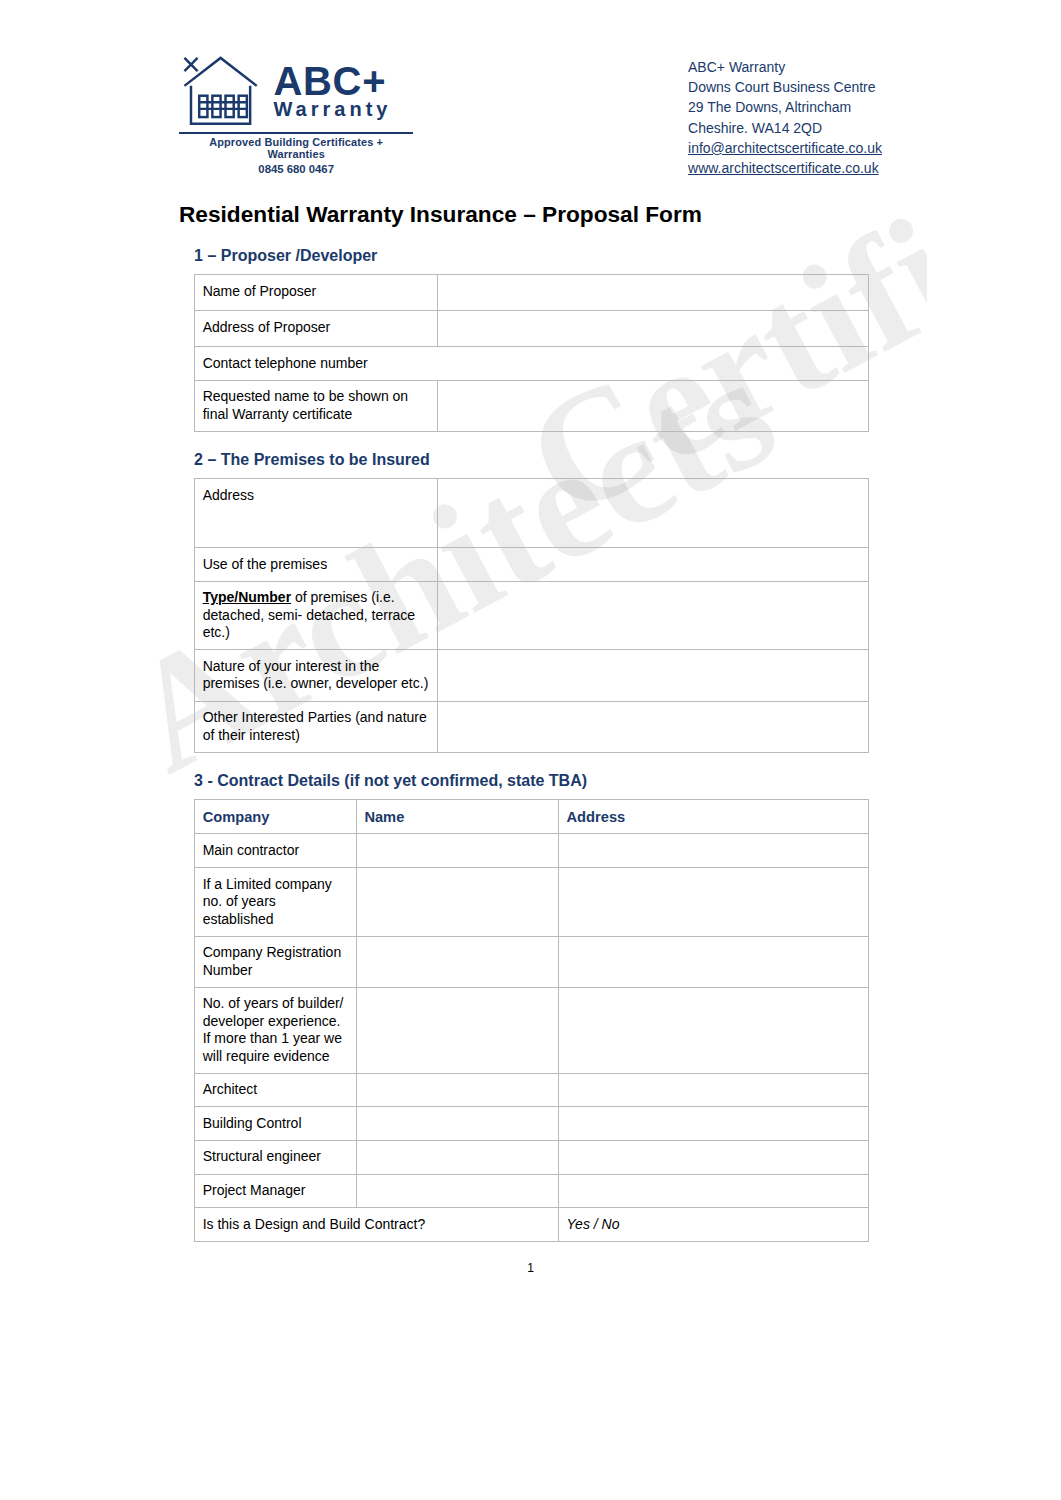Architects Certificate
ABC+
Warranty
Approved Building Certificates + Warranties
0845 680 0467
ABC+ Warranty
Downs Court Business Centre
29 The Downs, Altrincham
Cheshire. WA14 2QD
info@architectscertificate.co.uk
www.architectscertificate.co.uk
Residential Warranty Insurance – Proposal Form
1 – Proposer /Developer
| Name of Proposer | |
| Address of Proposer | |
| Contact telephone number |
| Requested name to be shown on final Warranty certificate | |
2 – The Premises to be Insured
| Address | |
| Use of the premises | |
| Type/Number of premises (i.e. detached, semi- detached, terrace etc.) | |
| Nature of your interest in the premises (i.e. owner, developer etc.) | |
| Other Interested Parties (and nature of their interest) | |
3 - Contract Details (if not yet confirmed, state TBA)
| Company | Name | Address |
| --- | --- | --- |
| Main contractor | | |
| If a Limited company no. of years established | | |
| Company Registration Number | | |
| No. of years of builder/ developer experience. If more than 1 year we will require evidence | | |
| Architect | | |
| Building Control | | |
| Structural engineer | | |
| Project Manager | | |
| Is this a Design and Build Contract? | Yes / No |
1